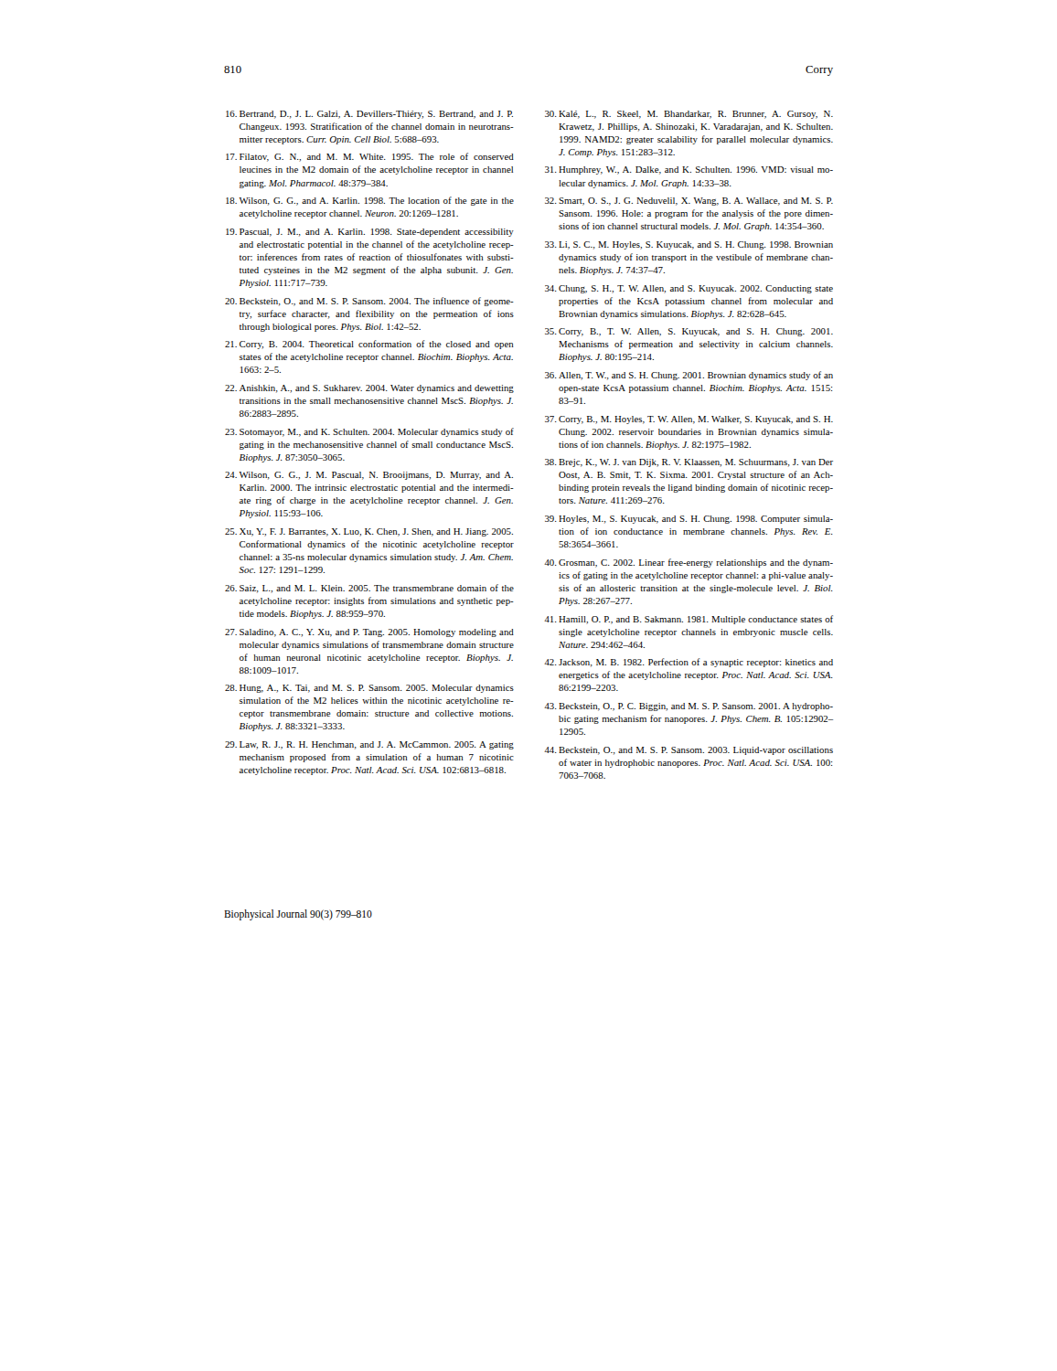810 Corry
16. Bertrand, D., J. L. Galzi, A. Devillers-Thiéry, S. Bertrand, and J. P. Changeux. 1993. Stratification of the channel domain in neurotransmitter receptors. Curr. Opin. Cell Biol. 5:688–693.
17. Filatov, G. N., and M. M. White. 1995. The role of conserved leucines in the M2 domain of the acetylcholine receptor in channel gating. Mol. Pharmacol. 48:379–384.
18. Wilson, G. G., and A. Karlin. 1998. The location of the gate in the acetylcholine receptor channel. Neuron. 20:1269–1281.
19. Pascual, J. M., and A. Karlin. 1998. State-dependent accessibility and electrostatic potential in the channel of the acetylcholine receptor: inferences from rates of reaction of thiosulfonates with substituted cysteines in the M2 segment of the alpha subunit. J. Gen. Physiol. 111:717–739.
20. Beckstein, O., and M. S. P. Sansom. 2004. The influence of geometry, surface character, and flexibility on the permeation of ions through biological pores. Phys. Biol. 1:42–52.
21. Corry, B. 2004. Theoretical conformation of the closed and open states of the acetylcholine receptor channel. Biochim. Biophys. Acta. 1663: 2–5.
22. Anishkin, A., and S. Sukharev. 2004. Water dynamics and dewetting transitions in the small mechanosensitive channel MscS. Biophys. J. 86:2883–2895.
23. Sotomayor, M., and K. Schulten. 2004. Molecular dynamics study of gating in the mechanosensitive channel of small conductance MscS. Biophys. J. 87:3050–3065.
24. Wilson, G. G., J. M. Pascual, N. Brooijmans, D. Murray, and A. Karlin. 2000. The intrinsic electrostatic potential and the intermediate ring of charge in the acetylcholine receptor channel. J. Gen. Physiol. 115:93–106.
25. Xu, Y., F. J. Barrantes, X. Luo, K. Chen, J. Shen, and H. Jiang. 2005. Conformational dynamics of the nicotinic acetylcholine receptor channel: a 35-ns molecular dynamics simulation study. J. Am. Chem. Soc. 127: 1291–1299.
26. Saiz, L., and M. L. Klein. 2005. The transmembrane domain of the acetylcholine receptor: insights from simulations and synthetic peptide models. Biophys. J. 88:959–970.
27. Saladino, A. C., Y. Xu, and P. Tang. 2005. Homology modeling and molecular dynamics simulations of transmembrane domain structure of human neuronal nicotinic acetylcholine receptor. Biophys. J. 88:1009–1017.
28. Hung, A., K. Tai, and M. S. P. Sansom. 2005. Molecular dynamics simulation of the M2 helices within the nicotinic acetylcholine receptor transmembrane domain: structure and collective motions. Biophys. J. 88:3321–3333.
29. Law, R. J., R. H. Henchman, and J. A. McCammon. 2005. A gating mechanism proposed from a simulation of a human 7 nicotinic acetylcholine receptor. Proc. Natl. Acad. Sci. USA. 102:6813–6818.
30. Kalé, L., R. Skeel, M. Bhandarkar, R. Brunner, A. Gursoy, N. Krawetz, J. Phillips, A. Shinozaki, K. Varadarajan, and K. Schulten. 1999. NAMD2: greater scalability for parallel molecular dynamics. J. Comp. Phys. 151:283–312.
31. Humphrey, W., A. Dalke, and K. Schulten. 1996. VMD: visual molecular dynamics. J. Mol. Graph. 14:33–38.
32. Smart, O. S., J. G. Neduvelil, X. Wang, B. A. Wallace, and M. S. P. Sansom. 1996. Hole: a program for the analysis of the pore dimensions of ion channel structural models. J. Mol. Graph. 14:354–360.
33. Li, S. C., M. Hoyles, S. Kuyucak, and S. H. Chung. 1998. Brownian dynamics study of ion transport in the vestibule of membrane channels. Biophys. J. 74:37–47.
34. Chung, S. H., T. W. Allen, and S. Kuyucak. 2002. Conducting state properties of the KcsA potassium channel from molecular and Brownian dynamics simulations. Biophys. J. 82:628–645.
35. Corry, B., T. W. Allen, S. Kuyucak, and S. H. Chung. 2001. Mechanisms of permeation and selectivity in calcium channels. Biophys. J. 80:195–214.
36. Allen, T. W., and S. H. Chung. 2001. Brownian dynamics study of an open-state KcsA potassium channel. Biochim. Biophys. Acta. 1515: 83–91.
37. Corry, B., M. Hoyles, T. W. Allen, M. Walker, S. Kuyucak, and S. H. Chung. 2002. reservoir boundaries in Brownian dynamics simulations of ion channels. Biophys. J. 82:1975–1982.
38. Brejc, K., W. J. van Dijk, R. V. Klaassen, M. Schuurmans, J. van Der Oost, A. B. Smit, T. K. Sixma. 2001. Crystal structure of an Ach-binding protein reveals the ligand binding domain of nicotinic receptors. Nature. 411:269–276.
39. Hoyles, M., S. Kuyucak, and S. H. Chung. 1998. Computer simulation of ion conductance in membrane channels. Phys. Rev. E. 58:3654–3661.
40. Grosman, C. 2002. Linear free-energy relationships and the dynamics of gating in the acetylcholine receptor channel: a phi-value analysis of an allosteric transition at the single-molecule level. J. Biol. Phys. 28:267–277.
41. Hamill, O. P., and B. Sakmann. 1981. Multiple conductance states of single acetylcholine receptor channels in embryonic muscle cells. Nature. 294:462–464.
42. Jackson, M. B. 1982. Perfection of a synaptic receptor: kinetics and energetics of the acetylcholine receptor. Proc. Natl. Acad. Sci. USA. 86:2199–2203.
43. Beckstein, O., P. C. Biggin, and M. S. P. Sansom. 2001. A hydrophobic gating mechanism for nanopores. J. Phys. Chem. B. 105:12902–12905.
44. Beckstein, O., and M. S. P. Sansom. 2003. Liquid-vapor oscillations of water in hydrophobic nanopores. Proc. Natl. Acad. Sci. USA. 100: 7063–7068.
Biophysical Journal 90(3) 799–810